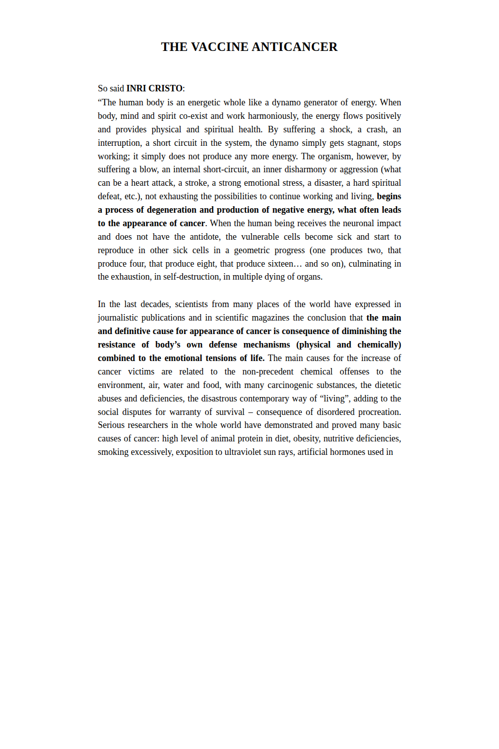THE VACCINE ANTICANCER
So said INRI CRISTO:
“The human body is an energetic whole like a dynamo generator of energy. When body, mind and spirit co-exist and work harmoniously, the energy flows positively and provides physical and spiritual health. By suffering a shock, a crash, an interruption, a short circuit in the system, the dynamo simply gets stagnant, stops working; it simply does not produce any more energy. The organism, however, by suffering a blow, an internal short-circuit, an inner disharmony or aggression (what can be a heart attack, a stroke, a strong emotional stress, a disaster, a hard spiritual defeat, etc.), not exhausting the possibilities to continue working and living, begins a process of degeneration and production of negative energy, what often leads to the appearance of cancer. When the human being receives the neuronal impact and does not have the antidote, the vulnerable cells become sick and start to reproduce in other sick cells in a geometric progress (one produces two, that produce four, that produce eight, that produce sixteen… and so on), culminating in the exhaustion, in self-destruction, in multiple dying of organs.
In the last decades, scientists from many places of the world have expressed in journalistic publications and in scientific magazines the conclusion that the main and definitive cause for appearance of cancer is consequence of diminishing the resistance of body’s own defense mechanisms (physical and chemically) combined to the emotional tensions of life. The main causes for the increase of cancer victims are related to the non-precedent chemical offenses to the environment, air, water and food, with many carcinogenic substances, the dietetic abuses and deficiencies, the disastrous contemporary way of “living”, adding to the social disputes for warranty of survival – consequence of disordered procreation. Serious researchers in the whole world have demonstrated and proved many basic causes of cancer: high level of animal protein in diet, obesity, nutritive deficiencies, smoking excessively, exposition to ultraviolet sun rays, artificial hormones used in